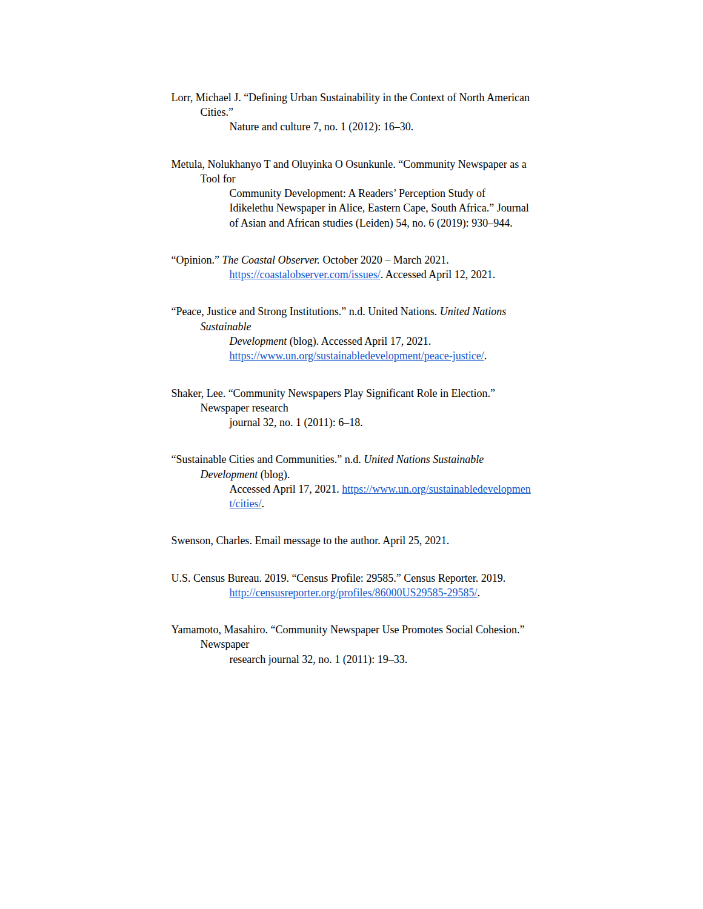Lorr, Michael J. “Defining Urban Sustainability in the Context of North American Cities.”Nature and culture 7, no. 1 (2012): 16–30.
Metula, Nolukhanyo T and Oluyinka O Osunkunle. “Community Newspaper as a Tool forCommunity Development: A Readers’ Perception Study of Idikelethu Newspaper in Alice, Eastern Cape, South Africa.” Journal of Asian and African studies (Leiden) 54, no. 6 (2019): 930–944.
“Opinion.” The Coastal Observer. October 2020 – March 2021.https://coastalobserver.com/issues/. Accessed April 12, 2021.
“Peace, Justice and Strong Institutions.” n.d. United Nations. United Nations Sustainable Development (blog). Accessed April 17, 2021.
https://www.un.org/sustainabledevelopment/peace-justice/.
Shaker, Lee. “Community Newspapers Play Significant Role in Election.” Newspaper researchjournal 32, no. 1 (2011): 6–18.
“Sustainable Cities and Communities.” n.d. United Nations Sustainable Development (blog).Accessed April 17, 2021. https://www.un.org/sustainabledevelopment/cities/.
Swenson, Charles. Email message to the author. April 25, 2021.
U.S. Census Bureau. 2019. “Census Profile: 29585.” Census Reporter. 2019.http://censusreporter.org/profiles/86000US29585-29585/.
Yamamoto, Masahiro. “Community Newspaper Use Promotes Social Cohesion.” Newspaperresearch journal 32, no. 1 (2011): 19–33.